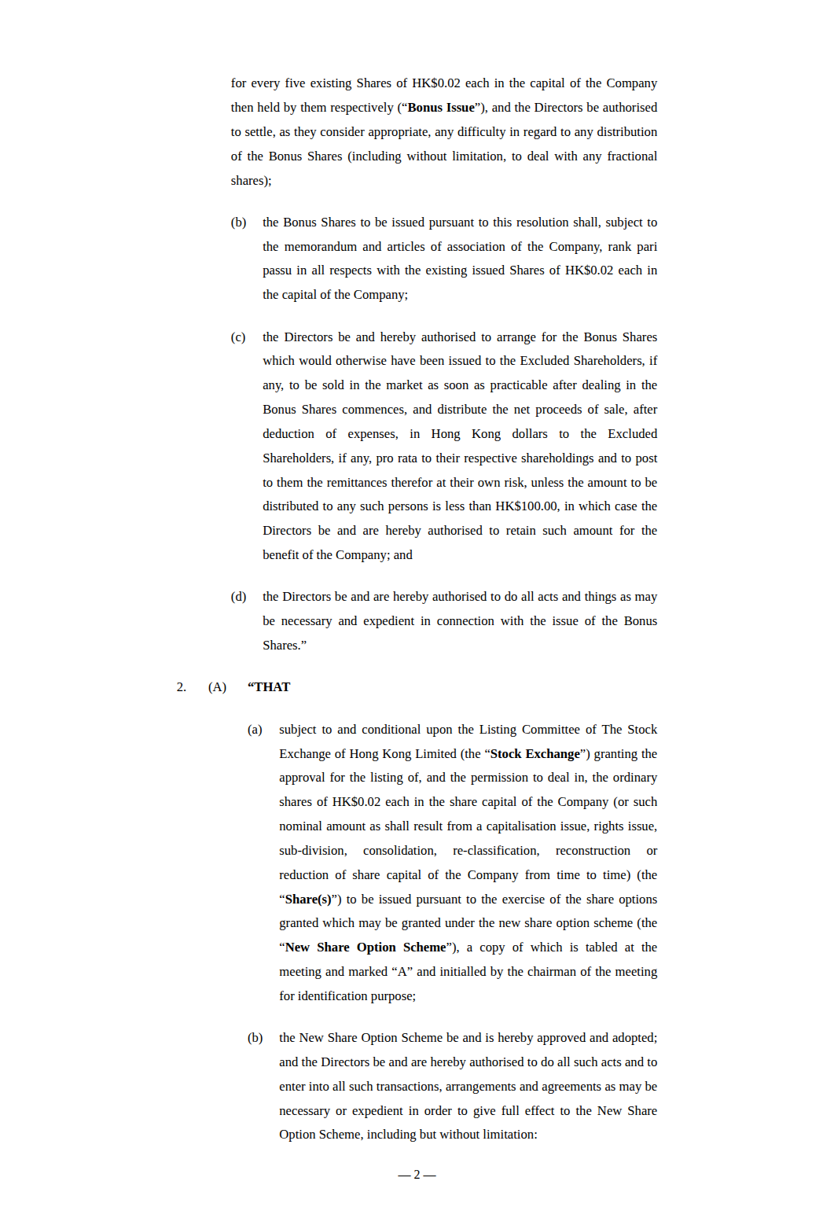for every five existing Shares of HK$0.02 each in the capital of the Company then held by them respectively (“Bonus Issue”), and the Directors be authorised to settle, as they consider appropriate, any difficulty in regard to any distribution of the Bonus Shares (including without limitation, to deal with any fractional shares);
(b)
the Bonus Shares to be issued pursuant to this resolution shall, subject to the memorandum and articles of association of the Company, rank pari passu in all respects with the existing issued Shares of HK$0.02 each in the capital of the Company;
(c)
the Directors be and hereby authorised to arrange for the Bonus Shares which would otherwise have been issued to the Excluded Shareholders, if any, to be sold in the market as soon as practicable after dealing in the Bonus Shares commences, and distribute the net proceeds of sale, after deduction of expenses, in Hong Kong dollars to the Excluded Shareholders, if any, pro rata to their respective shareholdings and to post to them the remittances therefor at their own risk, unless the amount to be distributed to any such persons is less than HK$100.00, in which case the Directors be and are hereby authorised to retain such amount for the benefit of the Company; and
(d)
the Directors be and are hereby authorised to do all acts and things as may be necessary and expedient in connection with the issue of the Bonus Shares.”
2.
(A)
“THAT
(a)
subject to and conditional upon the Listing Committee of The Stock Exchange of Hong Kong Limited (the “Stock Exchange”) granting the approval for the listing of, and the permission to deal in, the ordinary shares of HK$0.02 each in the share capital of the Company (or such nominal amount as shall result from a capitalisation issue, rights issue, sub-division, consolidation, re-classification, reconstruction or reduction of share capital of the Company from time to time) (the “Share(s)”) to be issued pursuant to the exercise of the share options granted which may be granted under the new share option scheme (the “New Share Option Scheme”), a copy of which is tabled at the meeting and marked “A” and initialled by the chairman of the meeting for identification purpose;
(b)
the New Share Option Scheme be and is hereby approved and adopted; and the Directors be and are hereby authorised to do all such acts and to enter into all such transactions, arrangements and agreements as may be necessary or expedient in order to give full effect to the New Share Option Scheme, including but without limitation:
— 2 —